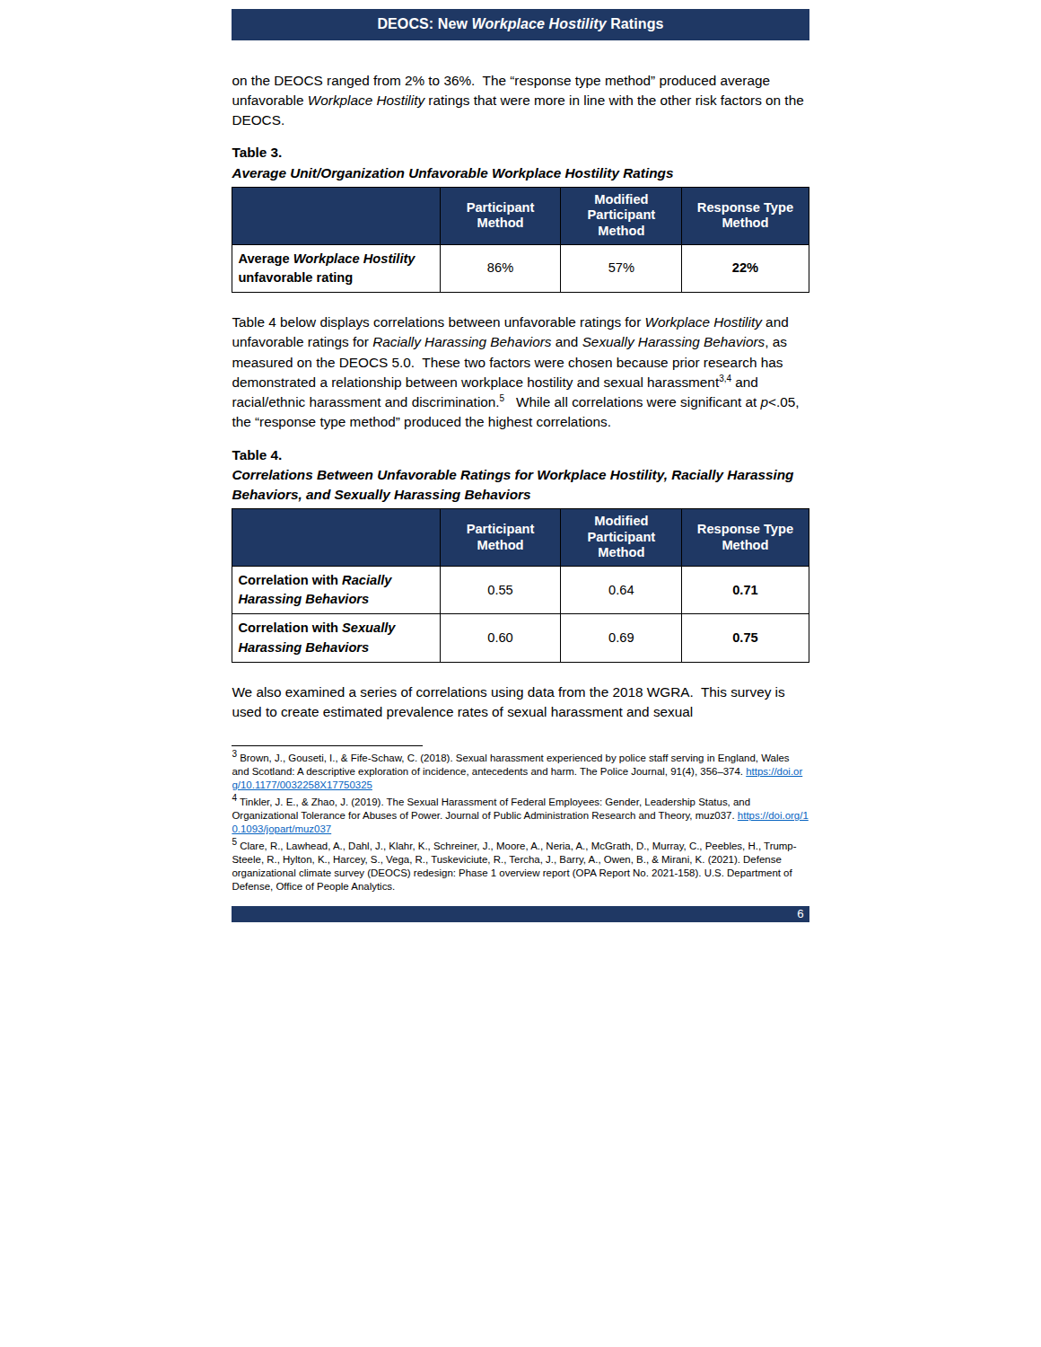DEOCS: New Workplace Hostility Ratings
on the DEOCS ranged from 2% to 36%. The “response type method” produced average unfavorable Workplace Hostility ratings that were more in line with the other risk factors on the DEOCS.
Table 3.
Average Unit/Organization Unfavorable Workplace Hostility Ratings
| | Participant Method | Modified Participant Method | Response Type Method |
| --- | --- | --- | --- |
| Average Workplace Hostility unfavorable rating | 86% | 57% | 22% |
Table 4 below displays correlations between unfavorable ratings for Workplace Hostility and unfavorable ratings for Racially Harassing Behaviors and Sexually Harassing Behaviors, as measured on the DEOCS 5.0. These two factors were chosen because prior research has demonstrated a relationship between workplace hostility and sexual harassment3,4 and racial/ethnic harassment and discrimination.5 While all correlations were significant at p<.05, the “response type method” produced the highest correlations.
Table 4.
Correlations Between Unfavorable Ratings for Workplace Hostility, Racially Harassing Behaviors, and Sexually Harassing Behaviors
| | Participant Method | Modified Participant Method | Response Type Method |
| --- | --- | --- | --- |
| Correlation with Racially Harassing Behaviors | 0.55 | 0.64 | 0.71 |
| Correlation with Sexually Harassing Behaviors | 0.60 | 0.69 | 0.75 |
We also examined a series of correlations using data from the 2018 WGRA. This survey is used to create estimated prevalence rates of sexual harassment and sexual
3 Brown, J., Gouseti, I., & Fife-Schaw, C. (2018). Sexual harassment experienced by police staff serving in England, Wales and Scotland: A descriptive exploration of incidence, antecedents and harm. The Police Journal, 91(4), 356–374. https://doi.org/10.1177/0032258X17750325
4 Tinkler, J. E., & Zhao, J. (2019). The Sexual Harassment of Federal Employees: Gender, Leadership Status, and Organizational Tolerance for Abuses of Power. Journal of Public Administration Research and Theory, muz037. https://doi.org/10.1093/jopart/muz037
5 Clare, R., Lawhead, A., Dahl, J., Klahr, K., Schreiner, J., Moore, A., Neria, A., McGrath, D., Murray, C., Peebles, H., Trump-Steele, R., Hylton, K., Harcey, S., Vega, R., Tuskeviciute, R., Tercha, J., Barry, A., Owen, B., & Mirani, K. (2021). Defense organizational climate survey (DEOCS) redesign: Phase 1 overview report (OPA Report No. 2021-158). U.S. Department of Defense, Office of People Analytics.
6